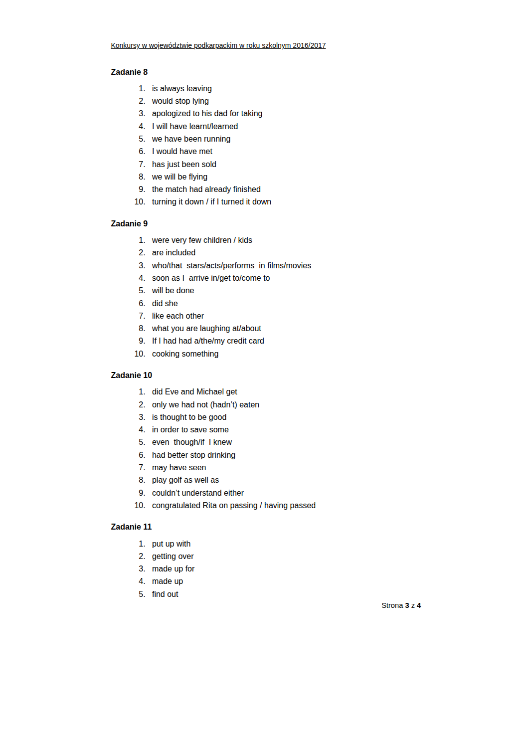Konkursy w województwie podkarpackim w roku szkolnym 2016/2017
Zadanie 8
is always leaving
would stop lying
apologized to his dad for taking
I will have learnt/learned
we have been running
I would have met
has just been sold
we will be flying
the match had already finished
turning it down / if I turned it down
Zadanie 9
were very few children / kids
are included
who/that stars/acts/performs in films/movies
soon as I arrive in/get to/come to
will be done
did she
like each other
what you are laughing at/about
If I had had a/the/my credit card
cooking something
Zadanie 10
did Eve and Michael get
only we had not (hadn’t) eaten
is thought to be good
in order to save some
even though/if I knew
had better stop drinking
may have seen
play golf as well as
couldn’t understand either
congratulated Rita on passing / having passed
Zadanie 11
put up with
getting over
made up for
made up
find out
Strona 3 z 4